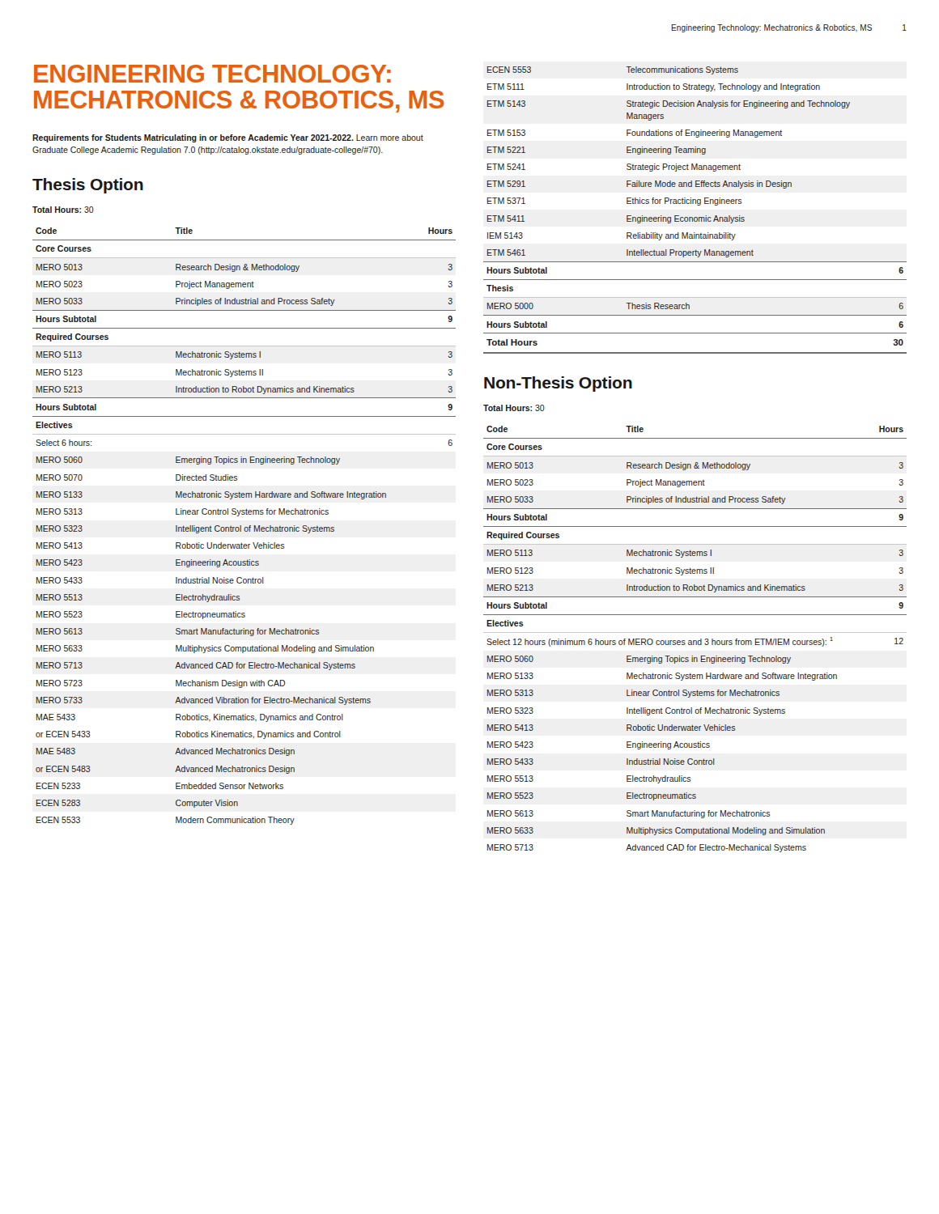Engineering Technology: Mechatronics & Robotics, MS 1
Engineering Technology: Mechatronics & Robotics, MS
Requirements for Students Matriculating in or before Academic Year 2021-2022. Learn more about Graduate College Academic Regulation 7.0 (http://catalog.okstate.edu/graduate-college/#70).
Thesis Option
Total Hours: 30
| Code | Title | Hours |
| --- | --- | --- |
| Core Courses |
| MERO 5013 | Research Design & Methodology | 3 |
| MERO 5023 | Project Management | 3 |
| MERO 5033 | Principles of Industrial and Process Safety | 3 |
| Hours Subtotal | 9 |
| Required Courses |
| MERO 5113 | Mechatronic Systems I | 3 |
| MERO 5123 | Mechatronic Systems II | 3 |
| MERO 5213 | Introduction to Robot Dynamics and Kinematics | 3 |
| Hours Subtotal | 9 |
| Electives |
| Select 6 hours: | 6 |
| MERO 5060 | Emerging Topics in Engineering Technology | |
| MERO 5070 | Directed Studies | |
| MERO 5133 | Mechatronic System Hardware and Software Integration | |
| MERO 5313 | Linear Control Systems for Mechatronics | |
| MERO 5323 | Intelligent Control of Mechatronic Systems | |
| MERO 5413 | Robotic Underwater Vehicles | |
| MERO 5423 | Engineering Acoustics | |
| MERO 5433 | Industrial Noise Control | |
| MERO 5513 | Electrohydraulics | |
| MERO 5523 | Electropneumatics | |
| MERO 5613 | Smart Manufacturing for Mechatronics | |
| MERO 5633 | Multiphysics Computational Modeling and Simulation | |
| MERO 5713 | Advanced CAD for Electro-Mechanical Systems | |
| MERO 5723 | Mechanism Design with CAD | |
| MERO 5733 | Advanced Vibration for Electro-Mechanical Systems | |
| MAE 5433 | Robotics, Kinematics, Dynamics and Control | |
| or ECEN 5433 | Robotics Kinematics, Dynamics and Control | |
| MAE 5483 | Advanced Mechatronics Design | |
| or ECEN 5483 | Advanced Mechatronics Design | |
| ECEN 5233 | Embedded Sensor Networks | |
| ECEN 5283 | Computer Vision | |
| ECEN 5533 | Modern Communication Theory | |
| ECEN 5553 | Telecommunications Systems | |
| ETM 5111 | Introduction to Strategy, Technology and Integration | |
| ETM 5143 | Strategic Decision Analysis for Engineering and Technology Managers | |
| ETM 5153 | Foundations of Engineering Management | |
| ETM 5221 | Engineering Teaming | |
| ETM 5241 | Strategic Project Management | |
| ETM 5291 | Failure Mode and Effects Analysis in Design | |
| ETM 5371 | Ethics for Practicing Engineers | |
| ETM 5411 | Engineering Economic Analysis | |
| IEM 5143 | Reliability and Maintainability | |
| ETM 5461 | Intellectual Property Management | |
| Hours Subtotal | 6 |
| Thesis |
| MERO 5000 | Thesis Research | 6 |
| Hours Subtotal | 6 |
| Total Hours | 30 |
Non-Thesis Option
Total Hours: 30
| Code | Title | Hours |
| --- | --- | --- |
| Core Courses |
| MERO 5013 | Research Design & Methodology | 3 |
| MERO 5023 | Project Management | 3 |
| MERO 5033 | Principles of Industrial and Process Safety | 3 |
| Hours Subtotal | 9 |
| Required Courses |
| MERO 5113 | Mechatronic Systems I | 3 |
| MERO 5123 | Mechatronic Systems II | 3 |
| MERO 5213 | Introduction to Robot Dynamics and Kinematics | 3 |
| Hours Subtotal | 9 |
| Electives |
| Select 12 hours (minimum 6 hours of MERO courses and 3 hours from ETM/IEM courses): 1 | 12 |
| MERO 5060 | Emerging Topics in Engineering Technology | |
| MERO 5133 | Mechatronic System Hardware and Software Integration | |
| MERO 5313 | Linear Control Systems for Mechatronics | |
| MERO 5323 | Intelligent Control of Mechatronic Systems | |
| MERO 5413 | Robotic Underwater Vehicles | |
| MERO 5423 | Engineering Acoustics | |
| MERO 5433 | Industrial Noise Control | |
| MERO 5513 | Electrohydraulics | |
| MERO 5523 | Electropneumatics | |
| MERO 5613 | Smart Manufacturing for Mechatronics | |
| MERO 5633 | Multiphysics Computational Modeling and Simulation | |
| MERO 5713 | Advanced CAD for Electro-Mechanical Systems | |